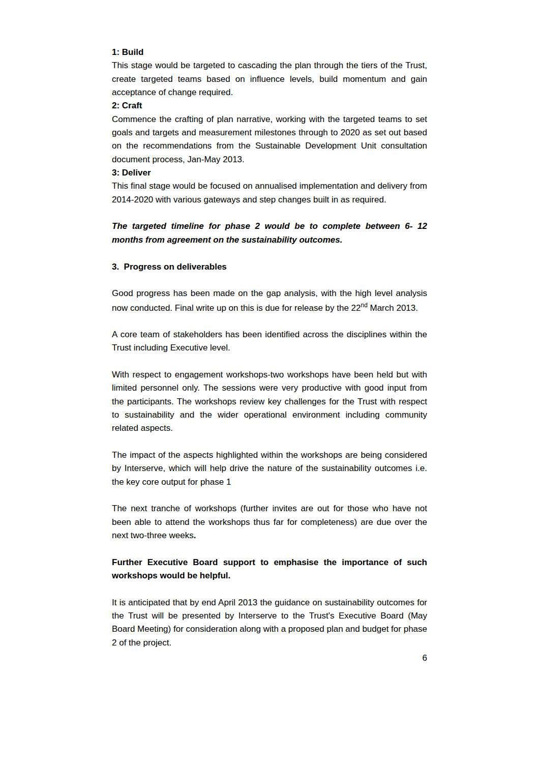1: Build
This stage would be targeted to cascading the plan through the tiers of the Trust, create targeted teams based on influence levels, build momentum and gain acceptance of change required.
2: Craft
Commence the crafting of plan narrative, working with the targeted teams to set goals and targets and measurement milestones through to 2020 as set out based on the recommendations from the Sustainable Development Unit consultation document process, Jan-May 2013.
3: Deliver
This final stage would be focused on annualised implementation and delivery from 2014-2020 with various gateways and step changes built in as required.
The targeted timeline for phase 2 would be to complete between 6- 12 months from agreement on the sustainability outcomes.
3. Progress on deliverables
Good progress has been made on the gap analysis, with the high level analysis now conducted. Final write up on this is due for release by the 22nd March 2013.
A core team of stakeholders has been identified across the disciplines within the Trust including Executive level.
With respect to engagement workshops-two workshops have been held but with limited personnel only. The sessions were very productive with good input from the participants. The workshops review key challenges for the Trust with respect to sustainability and the wider operational environment including community related aspects.
The impact of the aspects highlighted within the workshops are being considered by Interserve, which will help drive the nature of the sustainability outcomes i.e. the key core output for phase 1
The next tranche of workshops (further invites are out for those who have not been able to attend the workshops thus far for completeness) are due over the next two-three weeks.
Further Executive Board support to emphasise the importance of such workshops would be helpful.
It is anticipated that by end April 2013 the guidance on sustainability outcomes for the Trust will be presented by Interserve to the Trust's Executive Board (May Board Meeting) for consideration along with a proposed plan and budget for phase 2 of the project.
6